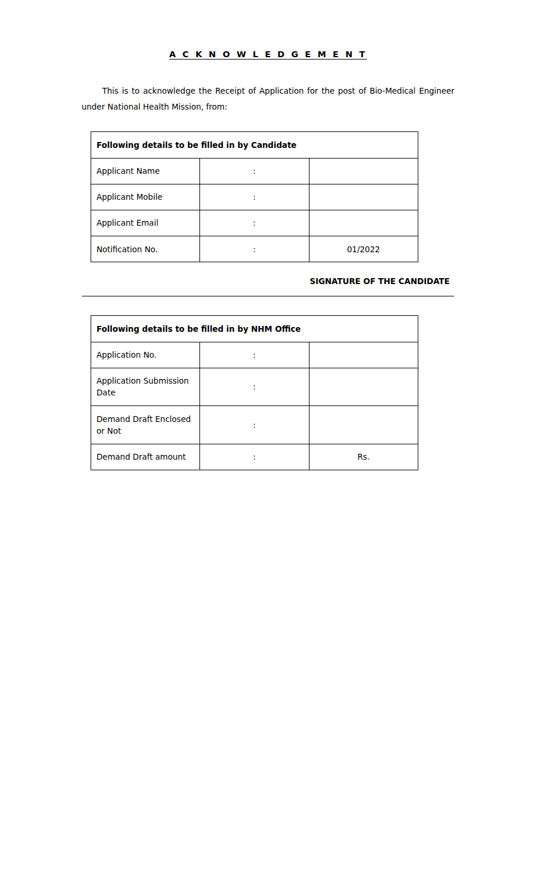A C K N O W L E D G E M E N T
This is to acknowledge the Receipt of Application for the post of Bio-Medical Engineer under National Health Mission, from:
| Following details to be filled in by Candidate |
| Applicant Name | : | |
| Applicant Mobile | : | |
| Applicant Email | : | |
| Notification No. | : | 01/2022 |
SIGNATURE OF THE CANDIDATE
| Following details to be filled in by NHM Office |
| Application No. | : | |
| Application Submission Date | : | |
| Demand Draft Enclosed or Not | : | |
| Demand Draft amount | : | Rs. |